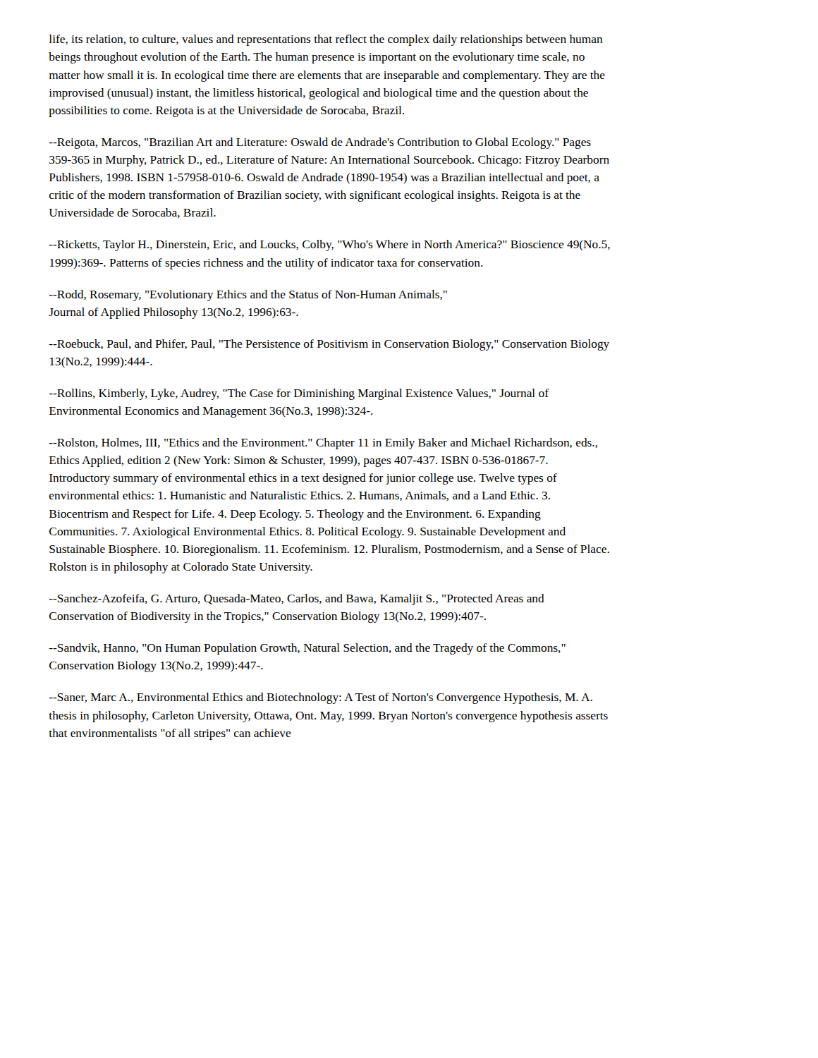life, its relation, to culture, values and representations that reflect the complex daily relationships between human beings throughout evolution of the Earth. The human presence is important on the evolutionary time scale, no matter how small it is. In ecological time there are elements that are inseparable and complementary. They are the improvised (unusual) instant, the limitless historical, geological and biological time and the question about the possibilities to come. Reigota is at the Universidade de Sorocaba, Brazil.
--Reigota, Marcos, "Brazilian Art and Literature: Oswald de Andrade's Contribution to Global Ecology." Pages 359-365 in Murphy, Patrick D., ed., Literature of Nature: An International Sourcebook. Chicago: Fitzroy Dearborn Publishers, 1998. ISBN 1-57958-010-6. Oswald de Andrade (1890-1954) was a Brazilian intellectual and poet, a critic of the modern transformation of Brazilian society, with significant ecological insights. Reigota is at the Universidade de Sorocaba, Brazil.
--Ricketts, Taylor H., Dinerstein, Eric, and Loucks, Colby, "Who's Where in North America?" Bioscience 49(No.5, 1999):369-. Patterns of species richness and the utility of indicator taxa for conservation.
--Rodd, Rosemary, "Evolutionary Ethics and the Status of Non-Human Animals,"
Journal of Applied Philosophy 13(No.2, 1996):63-.
--Roebuck, Paul, and Phifer, Paul, "The Persistence of Positivism in Conservation Biology," Conservation Biology 13(No.2, 1999):444-.
--Rollins, Kimberly, Lyke, Audrey, "The Case for Diminishing Marginal Existence Values," Journal of Environmental Economics and Management 36(No.3, 1998):324-.
--Rolston, Holmes, III, "Ethics and the Environment." Chapter 11 in Emily Baker and Michael Richardson, eds., Ethics Applied, edition 2 (New York: Simon & Schuster, 1999), pages 407-437. ISBN 0-536-01867-7. Introductory summary of environmental ethics in a text designed for junior college use. Twelve types of environmental ethics: 1. Humanistic and Naturalistic Ethics. 2. Humans, Animals, and a Land Ethic. 3. Biocentrism and Respect for Life. 4. Deep Ecology. 5. Theology and the Environment. 6. Expanding Communities. 7. Axiological Environmental Ethics. 8. Political Ecology. 9. Sustainable Development and Sustainable Biosphere. 10. Bioregionalism. 11. Ecofeminism. 12. Pluralism, Postmodernism, and a Sense of Place. Rolston is in philosophy at Colorado State University.
--Sanchez-Azofeifa, G. Arturo, Quesada-Mateo, Carlos, and Bawa, Kamaljit S., "Protected Areas and Conservation of Biodiversity in the Tropics," Conservation Biology 13(No.2, 1999):407-.
--Sandvik, Hanno, "On Human Population Growth, Natural Selection, and the Tragedy of the Commons," Conservation Biology 13(No.2, 1999):447-.
--Saner, Marc A., Environmental Ethics and Biotechnology: A Test of Norton's Convergence Hypothesis, M. A. thesis in philosophy, Carleton University, Ottawa, Ont. May, 1999. Bryan Norton's convergence hypothesis asserts that environmentalists "of all stripes" can achieve